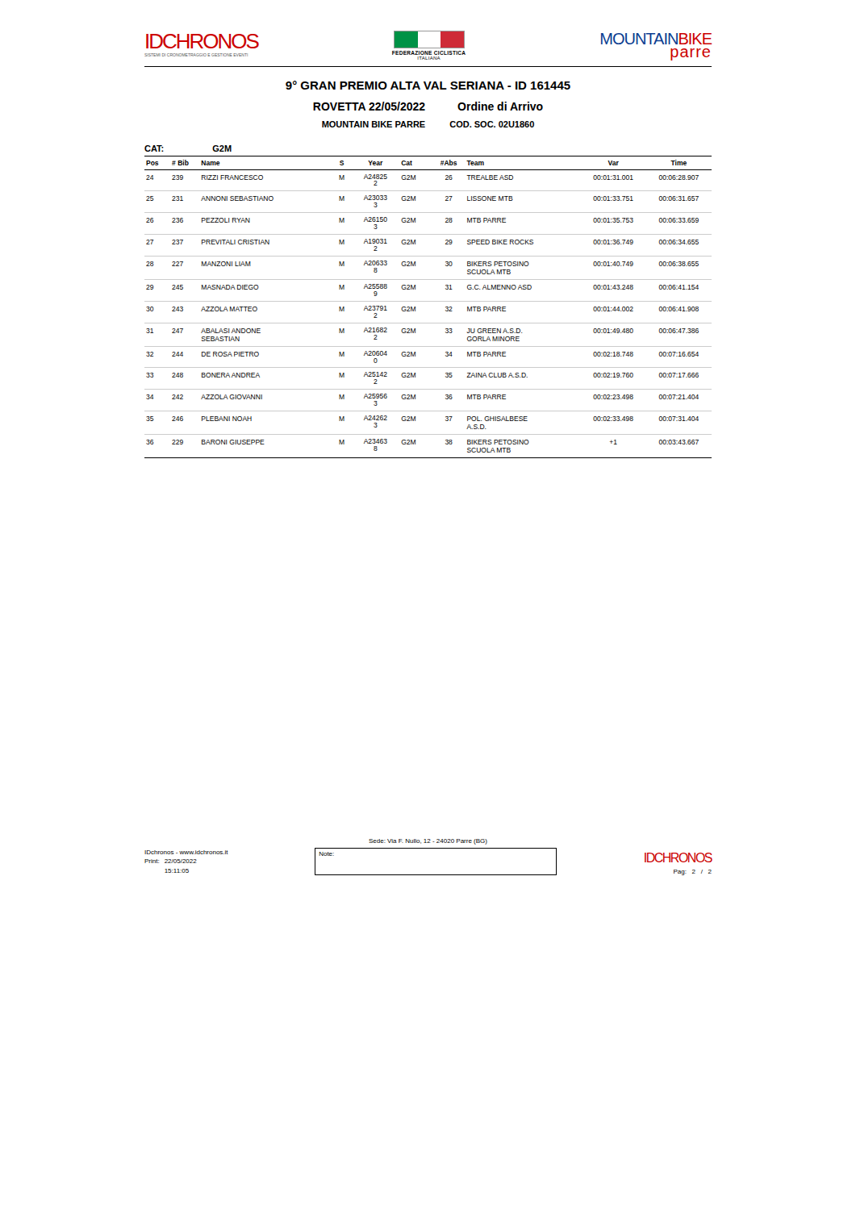IDCHRONOS SISTEMI DI CRONOMETRAGGIO E GESTIONE EVENTI
FEDERAZIONE CICLISTICA
ITALIANA
MOUNTAIN BIKE
parre
9° GRAN PREMIO ALTA VAL SERIANA - ID 161445
ROVETTA 22/05/2022 Ordine di Arrivo
MOUNTAIN BIKE PARRE COD. SOC. 02U1860
CAT: G2M
| Pos | # Bib | Name | S | Year | Cat | #Abs | Team | Var | Time |
| --- | --- | --- | --- | --- | --- | --- | --- | --- | --- |
| 24 | 239 | RIZZI FRANCESCO | M | A24825 2 | G2M | 26 | TREALBE ASD | 00:01:31.001 | 00:06:28.907 |
| 25 | 231 | ANNONI SEBASTIANO | M | A23033 3 | G2M | 27 | LISSONE MTB | 00:01:33.751 | 00:06:31.657 |
| 26 | 236 | PEZZOLI RYAN | M | A26150 3 | G2M | 28 | MTB PARRE | 00:01:35.753 | 00:06:33.659 |
| 27 | 237 | PREVITALI CRISTIAN | M | A19031 2 | G2M | 29 | SPEED BIKE ROCKS | 00:01:36.749 | 00:06:34.655 |
| 28 | 227 | MANZONI LIAM | M | A20633 8 | G2M | 30 | BIKERS PETOSINO SCUOLA MTB | 00:01:40.749 | 00:06:38.655 |
| 29 | 245 | MASNADA DIEGO | M | A25588 9 | G2M | 31 | G.C. ALMENNO ASD | 00:01:43.248 | 00:06:41.154 |
| 30 | 243 | AZZOLA MATTEO | M | A23791 2 | G2M | 32 | MTB PARRE | 00:01:44.002 | 00:06:41.908 |
| 31 | 247 | ABALASI ANDONE SEBASTIAN | M | A21682 2 | G2M | 33 | JU GREEN A.S.D. GORLA MINORE | 00:01:49.480 | 00:06:47.386 |
| 32 | 244 | DE ROSA PIETRO | M | A20604 0 | G2M | 34 | MTB PARRE | 00:02:18.748 | 00:07:16.654 |
| 33 | 248 | BONERA ANDREA | M | A25142 2 | G2M | 35 | ZAINA CLUB A.S.D. | 00:02:19.760 | 00:07:17.666 |
| 34 | 242 | AZZOLA GIOVANNI | M | A25956 3 | G2M | 36 | MTB PARRE | 00:02:23.498 | 00:07:21.404 |
| 35 | 246 | PLEBANI NOAH | M | A24262 3 | G2M | 37 | POL. GHISALBESE A.S.D. | 00:02:33.498 | 00:07:31.404 |
| 36 | 229 | BARONI GIUSEPPE | M | A23463 8 | G2M | 38 | BIKERS PETOSINO SCUOLA MTB | +1 | 00:03:43.667 |
Sede: Via F. Nullo, 12 - 24020 Parre (BG)
IDchronos - www.idchronos.it
Print: 22/05/2022
15:11:05
Note:
IDCHRONOS
Pag: 2 / 2